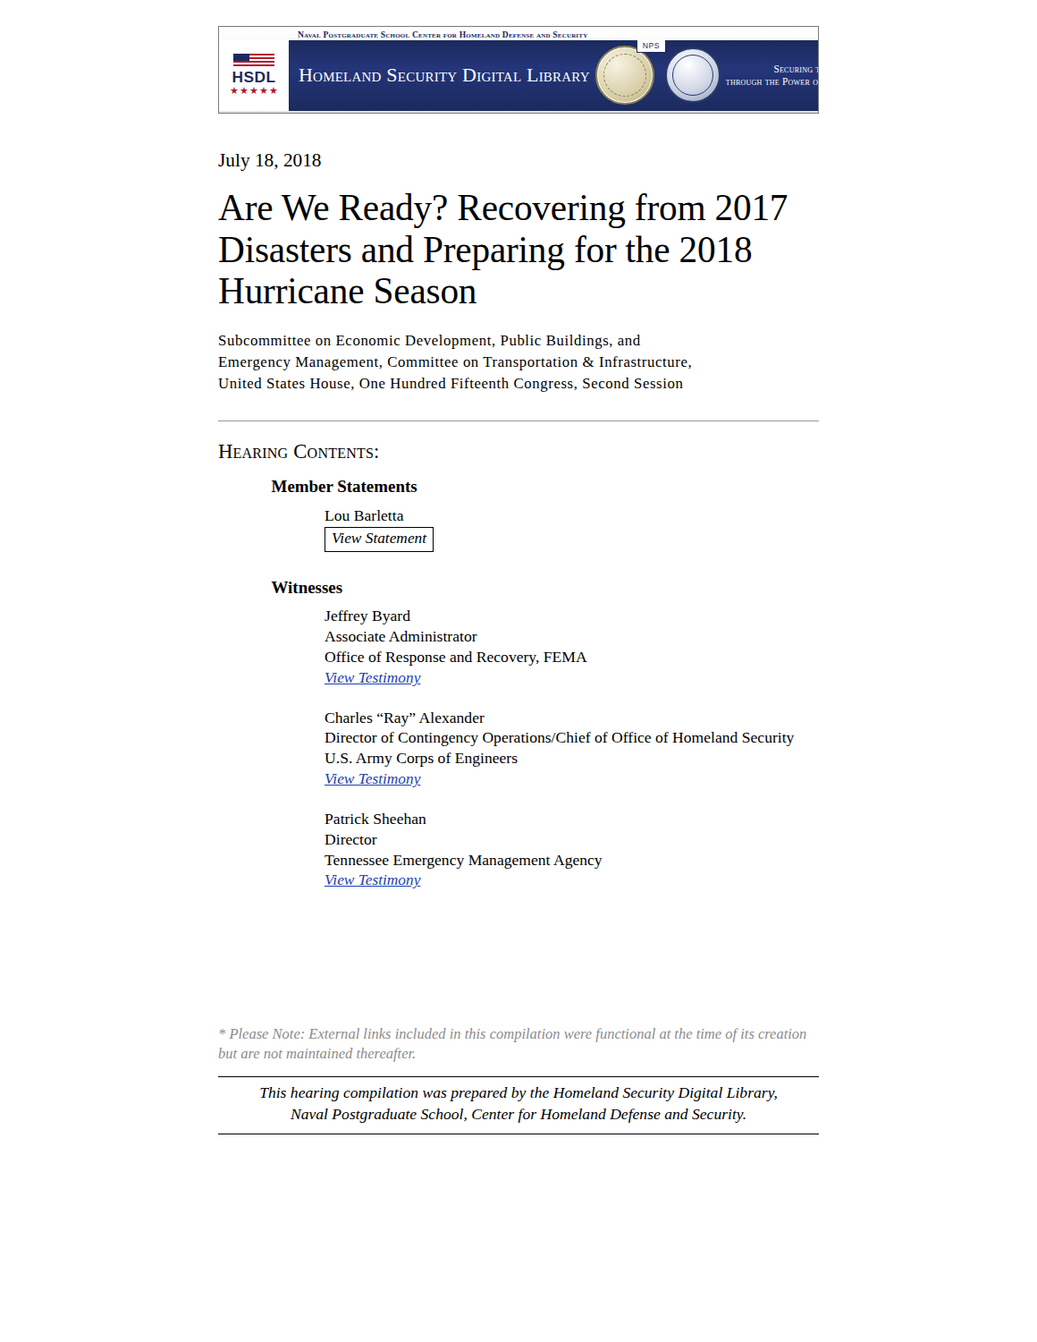Naval Postgraduate School Center for Homeland Defense and Security
HSDL
★★★★★
Homeland Security Digital Library
NPS
Securing the Homeland
through the Power of Information
July 18, 2018
Are We Ready? Recovering from 2017 Disasters and Preparing for the 2018 Hurricane Season
Subcommittee on Economic Development, Public Buildings, and
Emergency Management, Committee on Transportation & Infrastructure,
United States House, One Hundred Fifteenth Congress, Second Session
Hearing Contents:
Member Statements
Lou Barletta View Statement
Witnesses
Jeffrey Byard Associate Administrator Office of Response and Recovery, FEMA View Testimony
Charles “Ray” Alexander Director of Contingency Operations/Chief of Office of Homeland Security U.S. Army Corps of Engineers View Testimony
Patrick Sheehan Director Tennessee Emergency Management Agency View Testimony
* Please Note: External links included in this compilation were functional at the time of its creation but are not maintained thereafter.
This hearing compilation was prepared by the Homeland Security Digital Library,
Naval Postgraduate School, Center for Homeland Defense and Security.